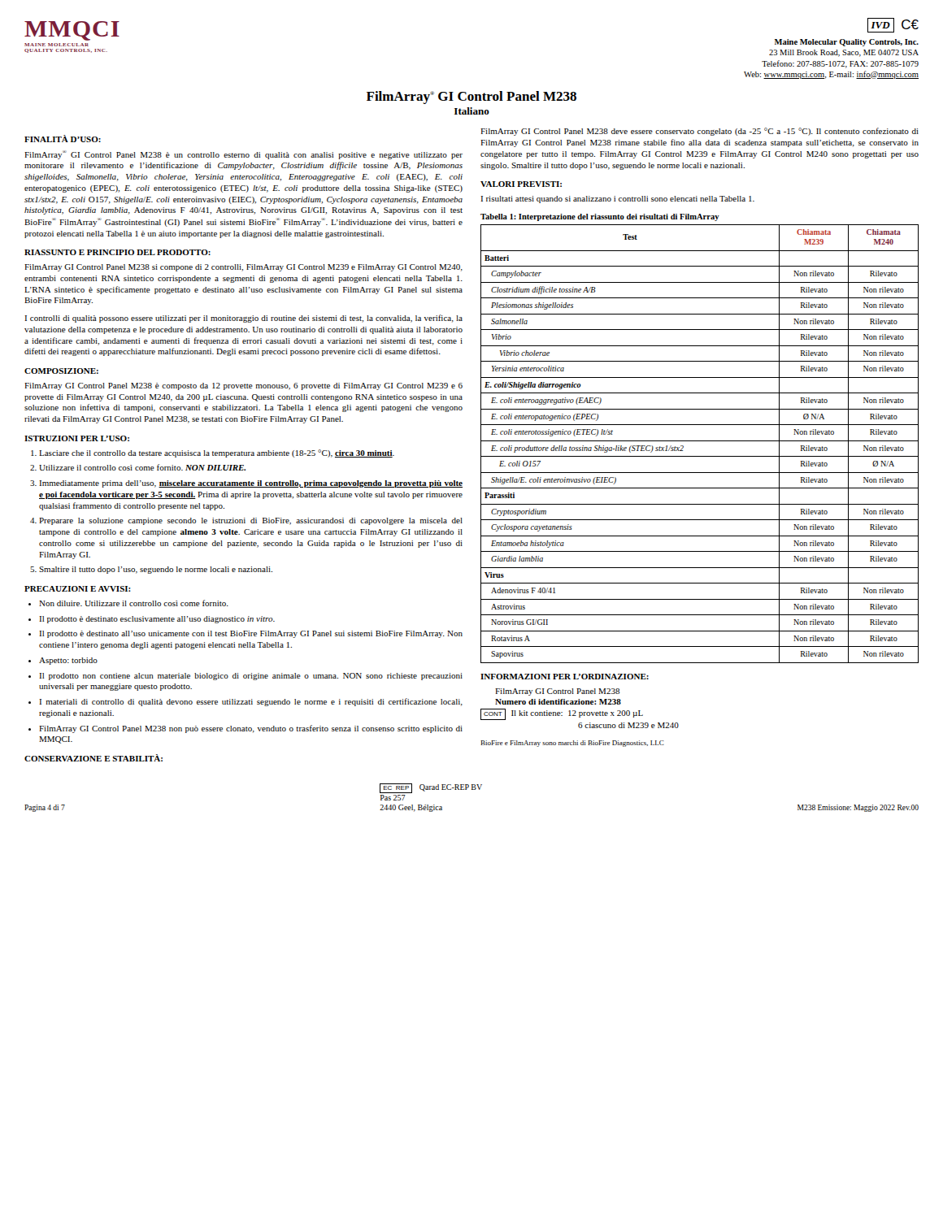MMQCI
MAINE MOLECULAR
QUALITY CONTROLS, INC.
IVD C€
Maine Molecular Quality Controls, Inc.
23 Mill Brook Road, Saco, ME 04072 USA
Telefono: 207-885-1072, FAX: 207-885-1079
Web: www.mmqci.com, E-mail: info@mmqci.com
FilmArray® GI Control Panel M238
Italiano
Finalità d’uso:
FilmArray® GI Control Panel M238 è un controllo esterno di qualità con analisi positive e negative utilizzato per monitorare il rilevamento e l’identificazione di Campylobacter, Clostridium difficile tossine A/B, Plesiomonas shigelloides, Salmonella, Vibrio cholerae, Yersinia enterocolitica, Enteroaggregative E. coli (EAEC), E. coli enteropatogenico (EPEC), E. coli enterotossigenico (ETEC) lt/st, E. coli produttore della tossina Shiga-like (STEC) stx1/stx2, E. coli O157, Shigella/E. coli enteroinvasivo (EIEC), Cryptosporidium, Cyclospora cayetanensis, Entamoeba histolytica, Giardia lamblia, Adenovirus F 40/41, Astrovirus, Norovirus GI/GII, Rotavirus A, Sapovirus con il test BioFire® FilmArray® Gastrointestinal (GI) Panel sui sistemi BioFire® FilmArray®. L’individuazione dei virus, batteri e protozoi elencati nella Tabella 1 è un aiuto importante per la diagnosi delle malattie gastrointestinali.
Riassunto e principio del prodotto:
FilmArray GI Control Panel M238 si compone di 2 controlli, FilmArray GI Control M239 e FilmArray GI Control M240, entrambi contenenti RNA sintetico corrispondente a segmenti di genoma di agenti patogeni elencati nella Tabella 1. L’RNA sintetico è specificamente progettato e destinato all’uso esclusivamente con FilmArray GI Panel sul sistema BioFire FilmArray.
I controlli di qualità possono essere utilizzati per il monitoraggio di routine dei sistemi di test, la convalida, la verifica, la valutazione della competenza e le procedure di addestramento. Un uso routinario di controlli di qualità aiuta il laboratorio a identificare cambi, andamenti e aumenti di frequenza di errori casuali dovuti a variazioni nei sistemi di test, come i difetti dei reagenti o apparecchiature malfunzionanti. Degli esami precoci possono prevenire cicli di esame difettosi.
Composizione:
FilmArray GI Control Panel M238 è composto da 12 provette monouso, 6 provette di FilmArray GI Control M239 e 6 provette di FilmArray GI Control M240, da 200 µL ciascuna. Questi controlli contengono RNA sintetico sospeso in una soluzione non infettiva di tamponi, conservanti e stabilizzatori. La Tabella 1 elenca gli agenti patogeni che vengono rilevati da FilmArray GI Control Panel M238, se testati con BioFire FilmArray GI Panel.
Istruzioni per l’uso:
Lasciare che il controllo da testare acquisisca la temperatura ambiente (18-25 °C), circa 30 minuti.
Utilizzare il controllo così come fornito. NON DILUIRE.
Immediatamente prima dell’uso, miscelare accuratamente il controllo, prima capovolgendo la provetta più volte e poi facendola vorticare per 3-5 secondi. Prima di aprire la provetta, sbatterla alcune volte sul tavolo per rimuovere qualsiasi frammento di controllo presente nel tappo.
Preparare la soluzione campione secondo le istruzioni di BioFire, assicurandosi di capovolgere la miscela del tampone di controllo e del campione almeno 3 volte. Caricare e usare una cartuccia FilmArray GI utilizzando il controllo come si utilizzerebbe un campione del paziente, secondo la Guida rapida o le Istruzioni per l’uso di FilmArray GI.
Smaltire il tutto dopo l’uso, seguendo le norme locali e nazionali.
Precauzioni e avvisi:
Non diluire. Utilizzare il controllo così come fornito.
Il prodotto è destinato esclusivamente all’uso diagnostico in vitro.
Il prodotto è destinato all’uso unicamente con il test BioFire FilmArray GI Panel sui sistemi BioFire FilmArray. Non contiene l’intero genoma degli agenti patogeni elencati nella Tabella 1.
Aspetto: torbido
Il prodotto non contiene alcun materiale biologico di origine animale o umana. NON sono richieste precauzioni universali per maneggiare questo prodotto.
I materiali di controllo di qualità devono essere utilizzati seguendo le norme e i requisiti di certificazione locali, regionali e nazionali.
FilmArray GI Control Panel M238 non può essere clonato, venduto o trasferito senza il consenso scritto esplicito di MMQCI.
Conservazione e stabilità:
FilmArray GI Control Panel M238 deve essere conservato congelato (da -25 °C a -15 °C). Il contenuto confezionato di FilmArray GI Control Panel M238 rimane stabile fino alla data di scadenza stampata sull’etichetta, se conservato in congelatore per tutto il tempo. FilmArray GI Control M239 e FilmArray GI Control M240 sono progettati per uso singolo. Smaltire il tutto dopo l’uso, seguendo le norme locali e nazionali.
Valori previsti:
I risultati attesi quando si analizzano i controlli sono elencati nella Tabella 1.
Tabella 1: Interpretazione del riassunto dei risultati di FilmArray
| Test | Chiamata M239 | Chiamata M240 |
| --- | --- | --- |
| Batteri | | |
| Campylobacter | Non rilevato | Rilevato |
| Clostridium difficile tossine A/B | Rilevato | Non rilevato |
| Plesiomonas shigelloides | Rilevato | Non rilevato |
| Salmonella | Non rilevato | Rilevato |
| Vibrio | Rilevato | Non rilevato |
| Vibrio cholerae | Rilevato | Non rilevato |
| Yersinia enterocolitica | Rilevato | Non rilevato |
| E. coli/Shigella diarrogenico | | |
| E. coli enteroaggregativo (EAEC) | Rilevato | Non rilevato |
| E. coli enteropatogenico (EPEC) | Ø N/A | Rilevato |
| E. coli enterotossigenico (ETEC) lt/st | Non rilevato | Rilevato |
| E. coli produttore della tossina Shiga-like (STEC) stx1/stx2 | Rilevato | Non rilevato |
| E. coli O157 | Rilevato | Ø N/A |
| Shigella / E. coli enteroinvasivo (EIEC) | Rilevato | Non rilevato |
| Parassiti | | |
| Cryptosporidium | Rilevato | Non rilevato |
| Cyclospora cayetanensis | Non rilevato | Rilevato |
| Entamoeba histolytica | Non rilevato | Rilevato |
| Giardia lamblia | Non rilevato | Rilevato |
| Virus | | |
| Adenovirus F 40/41 | Rilevato | Non rilevato |
| Astrovirus | Non rilevato | Rilevato |
| Norovirus GI/GII | Non rilevato | Rilevato |
| Rotavirus A | Non rilevato | Rilevato |
| Sapovirus | Rilevato | Non rilevato |
Informazioni per l’ordinazione:
FilmArray GI Control Panel M238
Numero di identificazione: M238
CONT Il kit contiene: 12 provette x 200 µL
6 ciascuno di M239 e M240
BioFire e FilmArray sono marchi di BioFire Diagnostics, LLC
Pagina 4 di 7
EC REP Qarad EC-REP BV
Pas 257
2440 Geel, Bélgica
M238 Emissione: Maggio 2022 Rev.00